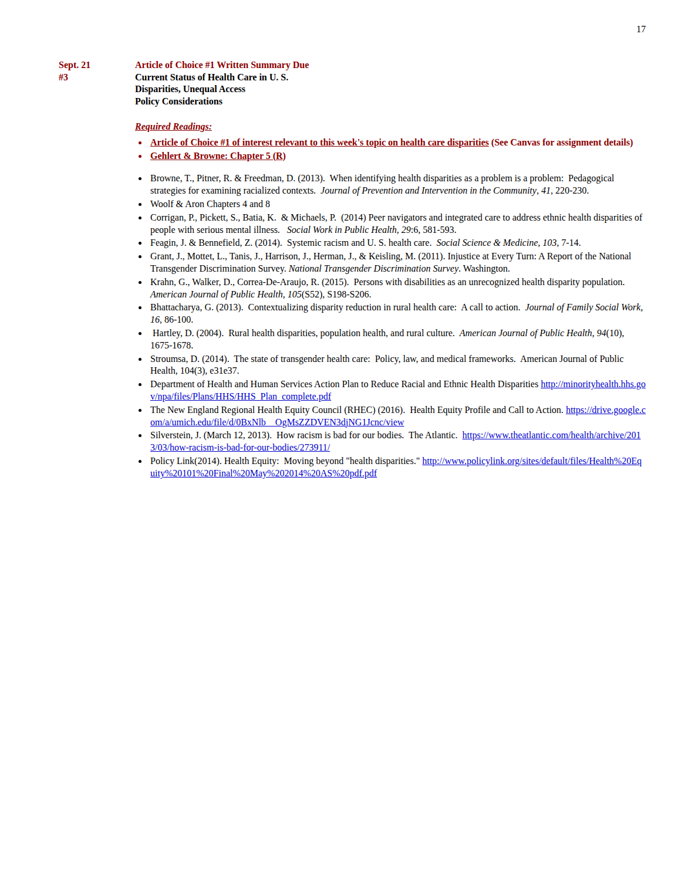17
Sept. 21
#3
Article of Choice #1 Written Summary Due
Current Status of Health Care in U. S.
Disparities, Unequal Access
Policy Considerations
Required Readings:
Article of Choice #1 of interest relevant to this week's topic on health care disparities (See Canvas for assignment details)
Gehlert & Browne: Chapter 5 (R)
Browne, T., Pitner, R. & Freedman, D. (2013). When identifying health disparities as a problem is a problem: Pedagogical strategies for examining racialized contexts. Journal of Prevention and Intervention in the Community, 41, 220-230.
Woolf & Aron Chapters 4 and 8
Corrigan, P., Pickett, S., Batia, K. & Michaels, P. (2014) Peer navigators and integrated care to address ethnic health disparities of people with serious mental illness. Social Work in Public Health, 29:6, 581-593.
Feagin, J. & Bennefield, Z. (2014). Systemic racism and U. S. health care. Social Science & Medicine, 103, 7-14.
Grant, J., Mottet, L., Tanis, J., Harrison, J., Herman, J., & Keisling, M. (2011). Injustice at Every Turn: A Report of the National Transgender Discrimination Survey. National Transgender Discrimination Survey. Washington.
Krahn, G., Walker, D., Correa-De-Araujo, R. (2015). Persons with disabilities as an unrecognized health disparity population. American Journal of Public Health, 105(S52), S198-S206.
Bhattacharya, G. (2013). Contextualizing disparity reduction in rural health care: A call to action. Journal of Family Social Work, 16, 86-100.
Hartley, D. (2004). Rural health disparities, population health, and rural culture. American Journal of Public Health, 94(10), 1675-1678.
Stroumsa, D. (2014). The state of transgender health care: Policy, law, and medical frameworks. American Journal of Public Health, 104(3), e31e37.
Department of Health and Human Services Action Plan to Reduce Racial and Ethnic Health Disparities http://minorityhealth.hhs.gov/npa/files/Plans/HHS/HHS_Plan_complete.pdf
The New England Regional Health Equity Council (RHEC) (2016). Health Equity Profile and Call to Action. https://drive.google.com/a/umich.edu/file/d/0BxNlb__OgMsZZDVEN3djNG1Jcnc/view
Silverstein, J. (March 12, 2013). How racism is bad for our bodies. The Atlantic. https://www.theatlantic.com/health/archive/2013/03/how-racism-is-bad-for-our-bodies/273911/
Policy Link(2014). Health Equity: Moving beyond "health disparities." http://www.policylink.org/sites/default/files/Health%20Equity%20101%20Final%20May%202014%20AS%20pdf.pdf